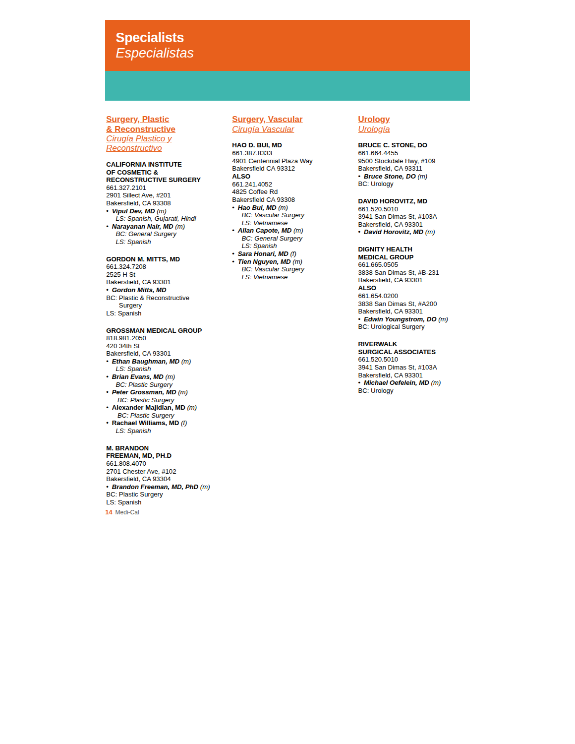Specialists
Especialistas
Surgery, Plastic
& Reconstructive
Cirugía Plastico y
Reconstructivo
California Institute
of Cosmetic &
Reconstructive Surgery
661.327.2101
2901 Sillect Ave, #201
Bakersfield, CA 93308
Vipul Dev, MD (m) LS: Spanish, Gujarati, Hindi
Narayanan Nair, MD (m) BC: General Surgery LS: Spanish
Gordon M. Mitts, MD
661.324.7208
2525 H St
Bakersfield, CA 93301
Gordon Mitts, MD
BC: Plastic & Reconstructive
Surgery
LS: Spanish
Grossman Medical Group
818.981.2050
420 34th St
Bakersfield, CA 93301
Ethan Baughman, MD (m) LS: Spanish
Brian Evans, MD (m) BC: Plastic Surgery
Peter Grossman, MD (m) BC: Plastic Surgery
Alexander Majidian, MD (m) BC: Plastic Surgery
Rachael Williams, MD (f) LS: Spanish
M. Brandon
Freeman, MD, Ph.D
661.808.4070
2701 Chester Ave, #102
Bakersfield, CA 93304
Brandon Freeman, MD, PhD (m)
BC: Plastic Surgery
LS: Spanish
Surgery, Vascular
Cirugía Vascular
Hao D. Bui, MD
661.387.8333
4901 Centennial Plaza Way
Bakersfield CA 93312
Also
661.241.4052
4825 Coffee Rd
Bakersfield CA 93308
Hao Bui, MD (m) BC: Vascular Surgery LS: Vietnamese
Allan Capote, MD (m) BC: General Surgery LS: Spanish
Sara Honari, MD (f)
Tien Nguyen, MD (m) BC: Vascular Surgery LS: Vietnamese
Urology
Urología
Bruce C. Stone, DO
661.664.4455
9500 Stockdale Hwy, #109
Bakersfield, CA 93311
Bruce Stone, DO (m)
BC: Urology
David Horovitz, MD
661.520.5010
3941 San Dimas St, #103A
Bakersfield, CA 93301
David Horovitz, MD (m)
Dignity Health
Medical Group
661.665.0505
3838 San Dimas St, #B-231
Bakersfield, CA 93301
Also
661.654.0200
3838 San Dimas St, #A200
Bakersfield, CA 93301
Edwin Youngstrom, DO (m)
BC: Urological Surgery
Riverwalk
Surgical Associates
661.520.5010
3941 San Dimas St, #103A
Bakersfield, CA 93301
Michael Oefelein, MD (m)
BC: Urology
14 Medi-Cal